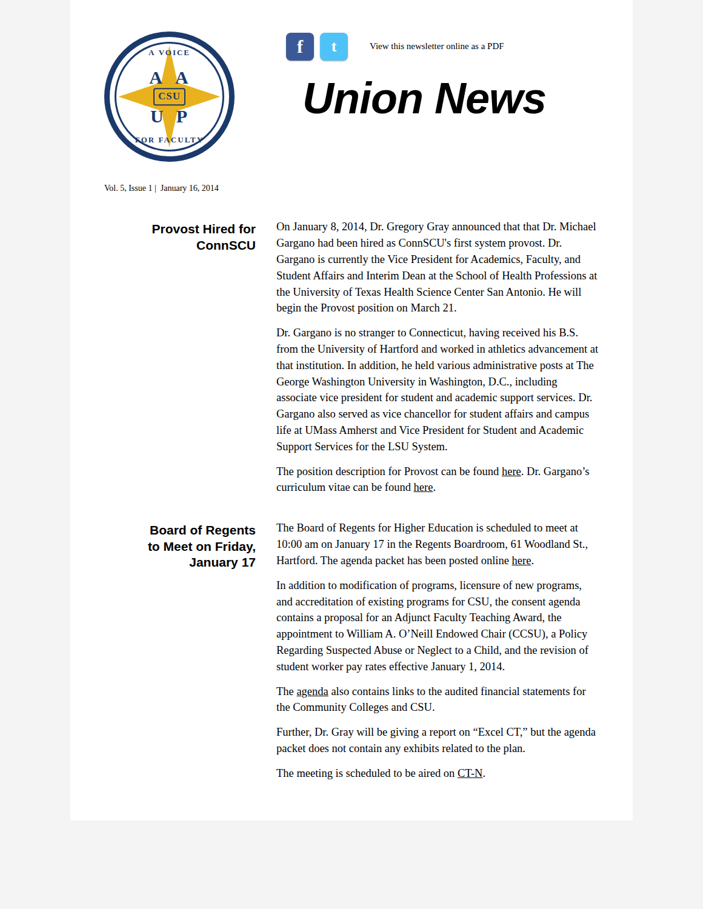A VOICE
A A
CSU
U P
FOR FACULTY
f t View this newsletter online as a PDF
Union News
Vol. 5, Issue 1 | January 16, 2014
Provost Hired for
ConnSCU
On January 8, 2014, Dr. Gregory Gray announced that that Dr. Michael Gargano had been hired as ConnSCU's first system provost. Dr. Gargano is currently the Vice President for Academics, Faculty, and Student Affairs and Interim Dean at the School of Health Professions at the University of Texas Health Science Center San Antonio. He will begin the Provost position on March 21.
Dr. Gargano is no stranger to Connecticut, having received his B.S. from the University of Hartford and worked in athletics advancement at that institution. In addition, he held various administrative posts at The George Washington University in Washington, D.C., including associate vice president for student and academic support services. Dr. Gargano also served as vice chancellor for student affairs and campus life at UMass Amherst and Vice President for Student and Academic Support Services for the LSU System.
The position description for Provost can be found here. Dr. Gargano’s curriculum vitae can be found here.
Board of Regents
to Meet on Friday,
January 17
The Board of Regents for Higher Education is scheduled to meet at 10:00 am on January 17 in the Regents Boardroom, 61 Woodland St., Hartford. The agenda packet has been posted online here.
In addition to modification of programs, licensure of new programs, and accreditation of existing programs for CSU, the consent agenda contains a proposal for an Adjunct Faculty Teaching Award, the appointment to William A. O’Neill Endowed Chair (CCSU), a Policy Regarding Suspected Abuse or Neglect to a Child, and the revision of student worker pay rates effective January 1, 2014.
The agenda also contains links to the audited financial statements for the Community Colleges and CSU.
Further, Dr. Gray will be giving a report on “Excel CT,” but the agenda packet does not contain any exhibits related to the plan.
The meeting is scheduled to be aired on CT-N.